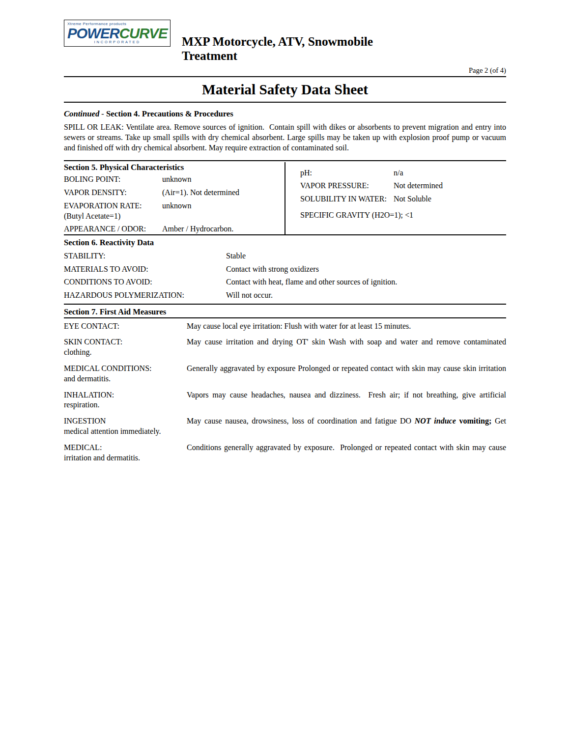Xtreme Performance products
POWER CURVE
INCORPORATED
MXP Motorcycle, ATV, Snowmobile
Treatment
Page 2 (of 4)
Material Safety Data Sheet
Continued - Section 4. Precautions & Procedures
SPILL OR LEAK: Ventilate area. Remove sources of ignition. Contain spill with dikes or absorbents to prevent migration and entry into sewers or streams. Take up small spills with dry chemical absorbent. Large spills may be taken up with explosion proof pump or vacuum and finished off with dry chemical absorbent. May require extraction of contaminated soil.
| Section 5. Physical Characteristics BOLING POINT: unknown VAPOR DENSITY: (Air=1). Not determined EVAPORATION RATE: unknown (Butyl Acetate=1) APPEARANCE / ODOR: Amber / Hydrocarbon. | pH: n/a VAPOR PRESSURE: Not determined SOLUBILITY IN WATER: Not Soluble SPECIFIC GRAVITY (H2O=1); <1 |
Section 6. Reactivity Data
STABILITY: Stable
MATERIALS TO AVOID: Contact with strong oxidizers
CONDITIONS TO AVOID: Contact with heat, flame and other sources of ignition.
HAZARDOUS POLYMERIZATION: Will not occur.
Section 7. First Aid Measures
EYE CONTACT: May cause local eye irritation: Flush with water for at least 15 minutes.
SKIN CONTACT: May cause irritation and drying OT' skin Wash with soap and water and remove contaminated clothing.
MEDICAL CONDITIONS: Generally aggravated by exposure Prolonged or repeated contact with skin may cause skin irritation and dermatitis.
INHALATION: Vapors may cause headaches, nausea and dizziness. Fresh air; if not breathing, give artificial respiration.
INGESTION May cause nausea, drowsiness, loss of coordination and fatigue DO NOT induce vomiting; Get medical attention immediately.
MEDICAL: Conditions generally aggravated by exposure. Prolonged or repeated contact with skin may cause irritation and dermatitis.